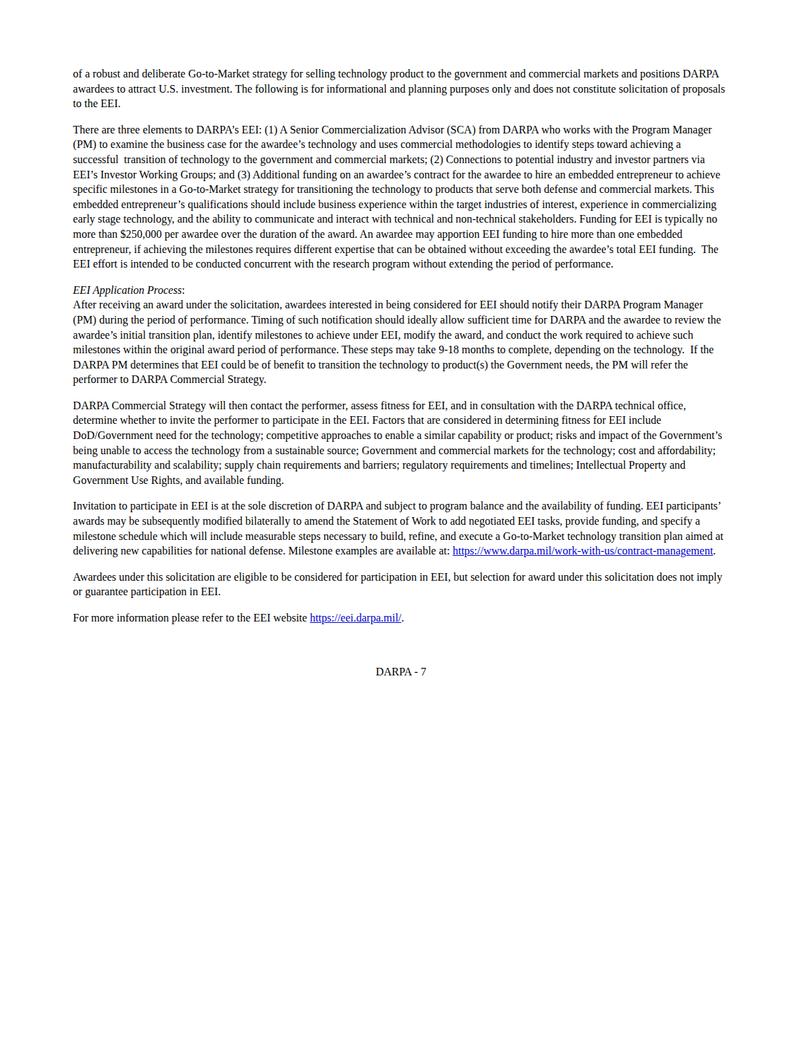of a robust and deliberate Go-to-Market strategy for selling technology product to the government and commercial markets and positions DARPA awardees to attract U.S. investment. The following is for informational and planning purposes only and does not constitute solicitation of proposals to the EEI.
There are three elements to DARPA’s EEI: (1) A Senior Commercialization Advisor (SCA) from DARPA who works with the Program Manager (PM) to examine the business case for the awardee’s technology and uses commercial methodologies to identify steps toward achieving a successful transition of technology to the government and commercial markets; (2) Connections to potential industry and investor partners via EEI’s Investor Working Groups; and (3) Additional funding on an awardee’s contract for the awardee to hire an embedded entrepreneur to achieve specific milestones in a Go-to-Market strategy for transitioning the technology to products that serve both defense and commercial markets. This embedded entrepreneur’s qualifications should include business experience within the target industries of interest, experience in commercializing early stage technology, and the ability to communicate and interact with technical and non-technical stakeholders. Funding for EEI is typically no more than $250,000 per awardee over the duration of the award. An awardee may apportion EEI funding to hire more than one embedded entrepreneur, if achieving the milestones requires different expertise that can be obtained without exceeding the awardee’s total EEI funding. The EEI effort is intended to be conducted concurrent with the research program without extending the period of performance.
EEI Application Process:
After receiving an award under the solicitation, awardees interested in being considered for EEI should notify their DARPA Program Manager (PM) during the period of performance. Timing of such notification should ideally allow sufficient time for DARPA and the awardee to review the awardee’s initial transition plan, identify milestones to achieve under EEI, modify the award, and conduct the work required to achieve such milestones within the original award period of performance. These steps may take 9-18 months to complete, depending on the technology. If the DARPA PM determines that EEI could be of benefit to transition the technology to product(s) the Government needs, the PM will refer the performer to DARPA Commercial Strategy.
DARPA Commercial Strategy will then contact the performer, assess fitness for EEI, and in consultation with the DARPA technical office, determine whether to invite the performer to participate in the EEI. Factors that are considered in determining fitness for EEI include DoD/Government need for the technology; competitive approaches to enable a similar capability or product; risks and impact of the Government’s being unable to access the technology from a sustainable source; Government and commercial markets for the technology; cost and affordability; manufacturability and scalability; supply chain requirements and barriers; regulatory requirements and timelines; Intellectual Property and Government Use Rights, and available funding.
Invitation to participate in EEI is at the sole discretion of DARPA and subject to program balance and the availability of funding. EEI participants’ awards may be subsequently modified bilaterally to amend the Statement of Work to add negotiated EEI tasks, provide funding, and specify a milestone schedule which will include measurable steps necessary to build, refine, and execute a Go-to-Market technology transition plan aimed at delivering new capabilities for national defense. Milestone examples are available at: https://www.darpa.mil/work-with-us/contract-management.
Awardees under this solicitation are eligible to be considered for participation in EEI, but selection for award under this solicitation does not imply or guarantee participation in EEI.
For more information please refer to the EEI website https://eei.darpa.mil/.
DARPA - 7